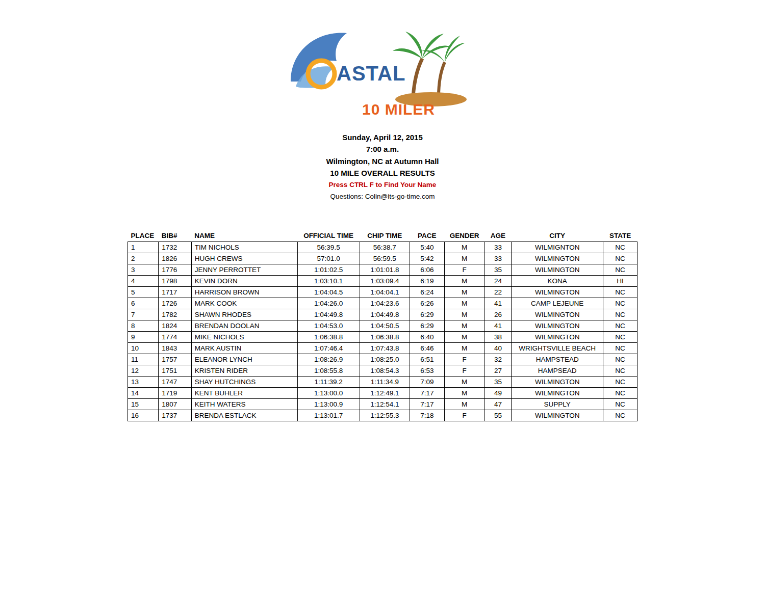ASTAL 10 MILER
Sunday, April 12, 2015
7:00 a.m.
Wilmington, NC at Autumn Hall
10 MILE OVERALL RESULTS
Press CTRL F to Find Your Name
Questions: Colin@its-go-time.com
| PLACE | BIB# | NAME | OFFICIAL TIME | CHIP TIME | PACE | GENDER | AGE | CITY | STATE |
| --- | --- | --- | --- | --- | --- | --- | --- | --- | --- |
| 1 | 1732 | TIM NICHOLS | 56:39.5 | 56:38.7 | 5:40 | M | 33 | WILMIGNTON | NC |
| 2 | 1826 | HUGH CREWS | 57:01.0 | 56:59.5 | 5:42 | M | 33 | WILMINGTON | NC |
| 3 | 1776 | JENNY PERROTTET | 1:01:02.5 | 1:01:01.8 | 6:06 | F | 35 | WILMINGTON | NC |
| 4 | 1798 | KEVIN DORN | 1:03:10.1 | 1:03:09.4 | 6:19 | M | 24 | KONA | HI |
| 5 | 1717 | HARRISON BROWN | 1:04:04.5 | 1:04:04.1 | 6:24 | M | 22 | WILMINGTON | NC |
| 6 | 1726 | MARK COOK | 1:04:26.0 | 1:04:23.6 | 6:26 | M | 41 | CAMP LEJEUNE | NC |
| 7 | 1782 | SHAWN RHODES | 1:04:49.8 | 1:04:49.8 | 6:29 | M | 26 | WILMINGTON | NC |
| 8 | 1824 | BRENDAN DOOLAN | 1:04:53.0 | 1:04:50.5 | 6:29 | M | 41 | WILMINGTON | NC |
| 9 | 1774 | MIKE NICHOLS | 1:06:38.8 | 1:06:38.8 | 6:40 | M | 38 | WILMINGTON | NC |
| 10 | 1843 | MARK AUSTIN | 1:07:46.4 | 1:07:43.8 | 6:46 | M | 40 | WRIGHTSVILLE BEACH | NC |
| 11 | 1757 | ELEANOR LYNCH | 1:08:26.9 | 1:08:25.0 | 6:51 | F | 32 | HAMPSTEAD | NC |
| 12 | 1751 | KRISTEN RIDER | 1:08:55.8 | 1:08:54.3 | 6:53 | F | 27 | HAMPSEAD | NC |
| 13 | 1747 | SHAY HUTCHINGS | 1:11:39.2 | 1:11:34.9 | 7:09 | M | 35 | WILMINGTON | NC |
| 14 | 1719 | KENT BUHLER | 1:13:00.0 | 1:12:49.1 | 7:17 | M | 49 | WILMINGTON | NC |
| 15 | 1807 | KEITH WATERS | 1:13:00.9 | 1:12:54.1 | 7:17 | M | 47 | SUPPLY | NC |
| 16 | 1737 | BRENDA ESTLACK | 1:13:01.7 | 1:12:55.3 | 7:18 | F | 55 | WILMINGTON | NC |